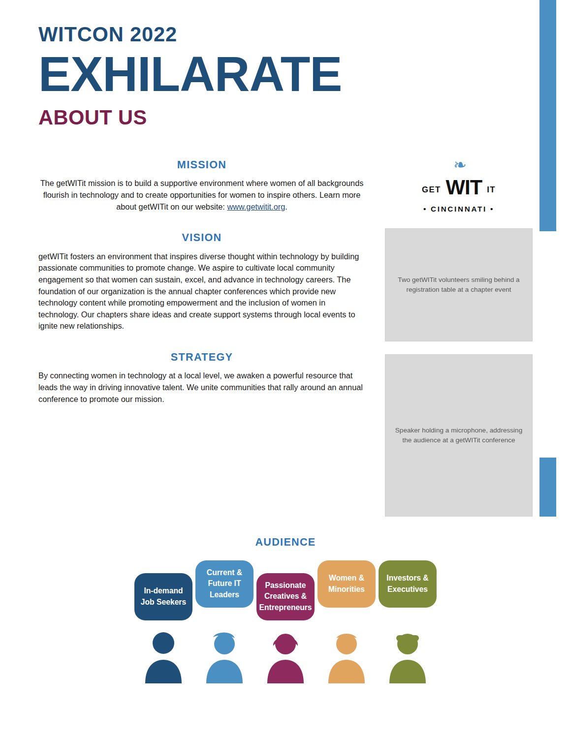WITCON 2022
EXHILARATE
ABOUT US
MISSION
The getWITit mission is to build a supportive environment where women of all backgrounds flourish in technology and to create opportunities for women to inspire others. Learn more about getWITit on our website: www.getwitit.org.
VISION
getWITit fosters an environment that inspires diverse thought within technology by building passionate communities to promote change. We aspire to cultivate local community engagement so that women can sustain, excel, and advance in technology careers. The foundation of our organization is the annual chapter conferences which provide new technology content while promoting empowerment and the inclusion of women in technology. Our chapters share ideas and create support systems through local events to ignite new relationships.
STRATEGY
By connecting women in technology at a local level, we awaken a powerful resource that leads the way in driving innovative talent. We unite communities that rally around an annual conference to promote our mission.
❧
GET WIT IT
• CINCINNATI •
Two getWITit volunteers smiling behind a registration table at a chapter event
Speaker holding a microphone, addressing the audience at a getWITit conference
AUDIENCE
In-demand Job Seekers
Current & Future IT Leaders
Passionate Creatives & Entrepreneurs
Women & Minorities
Investors & Executives